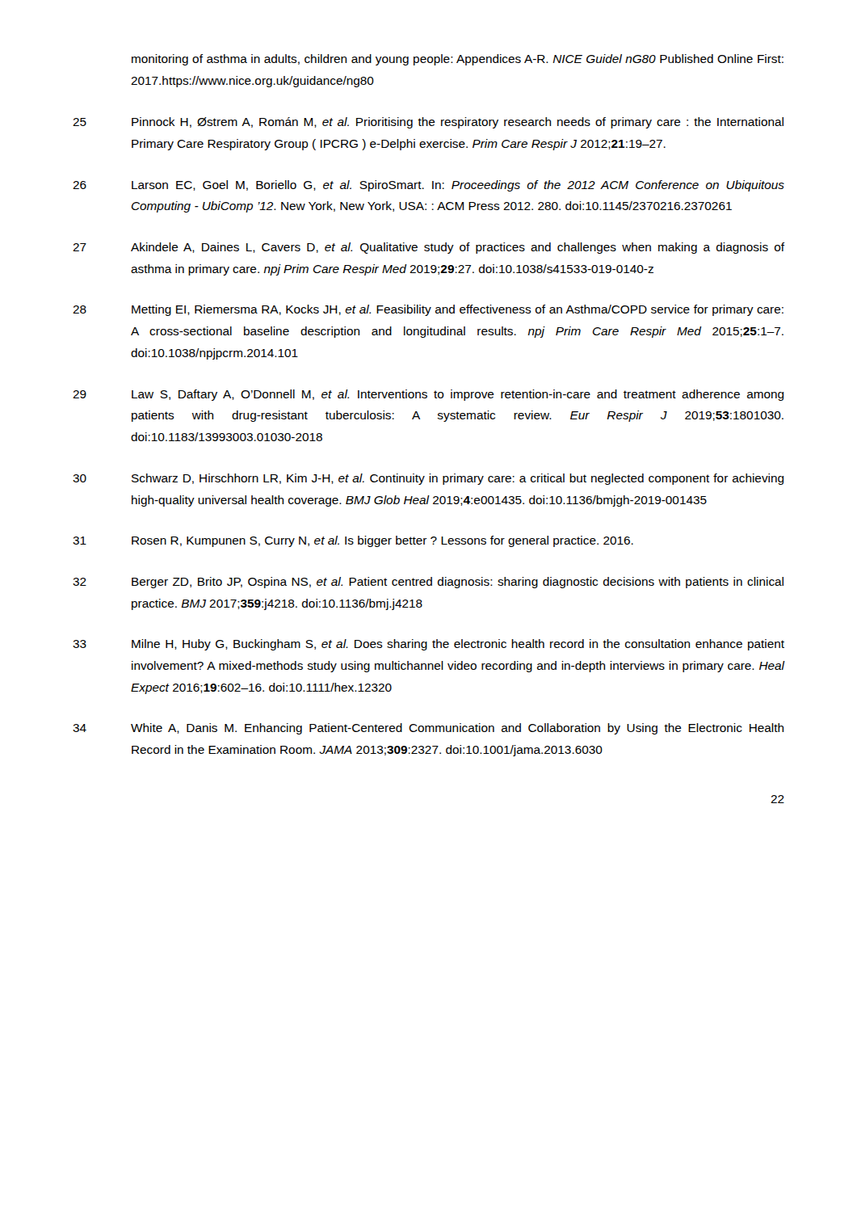monitoring of asthma in adults, children and young people: Appendices A-R. NICE Guidel nG80 Published Online First: 2017.https://www.nice.org.uk/guidance/ng80
25 Pinnock H, Østrem A, Román M, et al. Prioritising the respiratory research needs of primary care : the International Primary Care Respiratory Group ( IPCRG ) e-Delphi exercise. Prim Care Respir J 2012;21:19–27.
26 Larson EC, Goel M, Boriello G, et al. SpiroSmart. In: Proceedings of the 2012 ACM Conference on Ubiquitous Computing - UbiComp ’12. New York, New York, USA: : ACM Press 2012. 280. doi:10.1145/2370216.2370261
27 Akindele A, Daines L, Cavers D, et al. Qualitative study of practices and challenges when making a diagnosis of asthma in primary care. npj Prim Care Respir Med 2019;29:27. doi:10.1038/s41533-019-0140-z
28 Metting EI, Riemersma RA, Kocks JH, et al. Feasibility and effectiveness of an Asthma/COPD service for primary care: A cross-sectional baseline description and longitudinal results. npj Prim Care Respir Med 2015;25:1–7. doi:10.1038/npjpcrm.2014.101
29 Law S, Daftary A, O’Donnell M, et al. Interventions to improve retention-in-care and treatment adherence among patients with drug-resistant tuberculosis: A systematic review. Eur Respir J 2019;53:1801030. doi:10.1183/13993003.01030-2018
30 Schwarz D, Hirschhorn LR, Kim J-H, et al. Continuity in primary care: a critical but neglected component for achieving high-quality universal health coverage. BMJ Glob Heal 2019;4:e001435. doi:10.1136/bmjgh-2019-001435
31 Rosen R, Kumpunen S, Curry N, et al. Is bigger better ? Lessons for general practice. 2016.
32 Berger ZD, Brito JP, Ospina NS, et al. Patient centred diagnosis: sharing diagnostic decisions with patients in clinical practice. BMJ 2017;359:j4218. doi:10.1136/bmj.j4218
33 Milne H, Huby G, Buckingham S, et al. Does sharing the electronic health record in the consultation enhance patient involvement? A mixed-methods study using multichannel video recording and in-depth interviews in primary care. Heal Expect 2016;19:602–16. doi:10.1111/hex.12320
34 White A, Danis M. Enhancing Patient-Centered Communication and Collaboration by Using the Electronic Health Record in the Examination Room. JAMA 2013;309:2327. doi:10.1001/jama.2013.6030
22